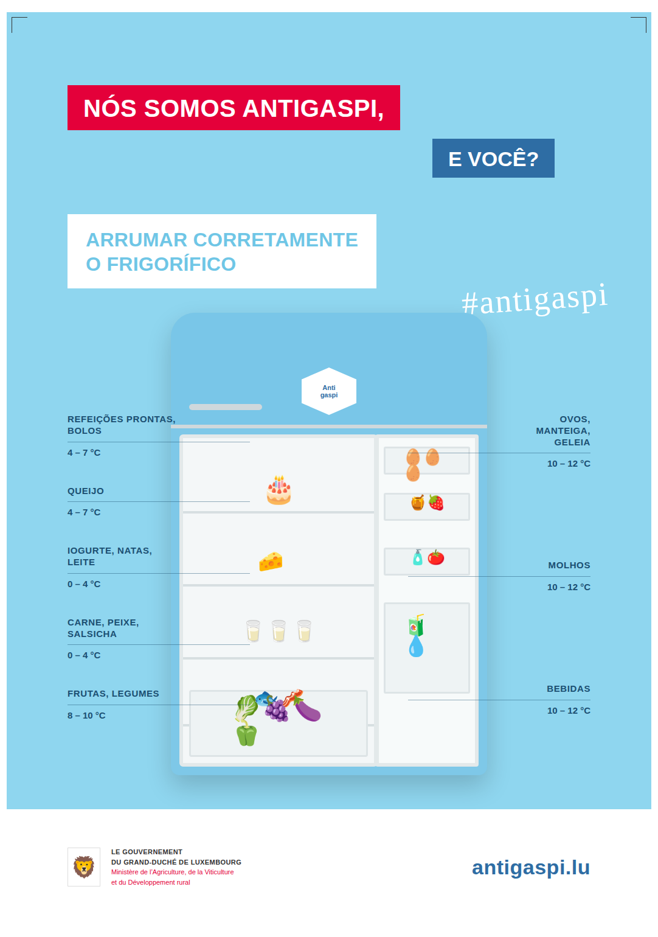NÓS SOMOS ANTIGASPI,
E VOCÊ?
ARRUMAR CORRETAMENTE
O FRIGORÍFICO
#antigaspi
Anti
gaspi
🎂
🧀
🥛🥛🥛
🐟🥓
🥬🍇🍆🫑
🥚🥚🥚
🍯🍓
🧴🍅
🧃💧
Refeições prontas,
bolos
4 – 7 °C
Queijo
4 – 7 °C
Iogurte, natas,
leite
0 – 4 °C
Carne, peixe,
salsicha
0 – 4 °C
Frutas, legumes
8 – 10 °C
Ovos,
manteiga,
geleia
10 – 12 °C
Molhos
10 – 12 °C
Bebidas
10 – 12 °C
🦁
LE GOUVERNEMENT
DU GRAND-DUCHÉ DE LUXEMBOURG
Ministère de l’Agriculture, de la Viticulture
et du Développement rural
antigaspi.lu